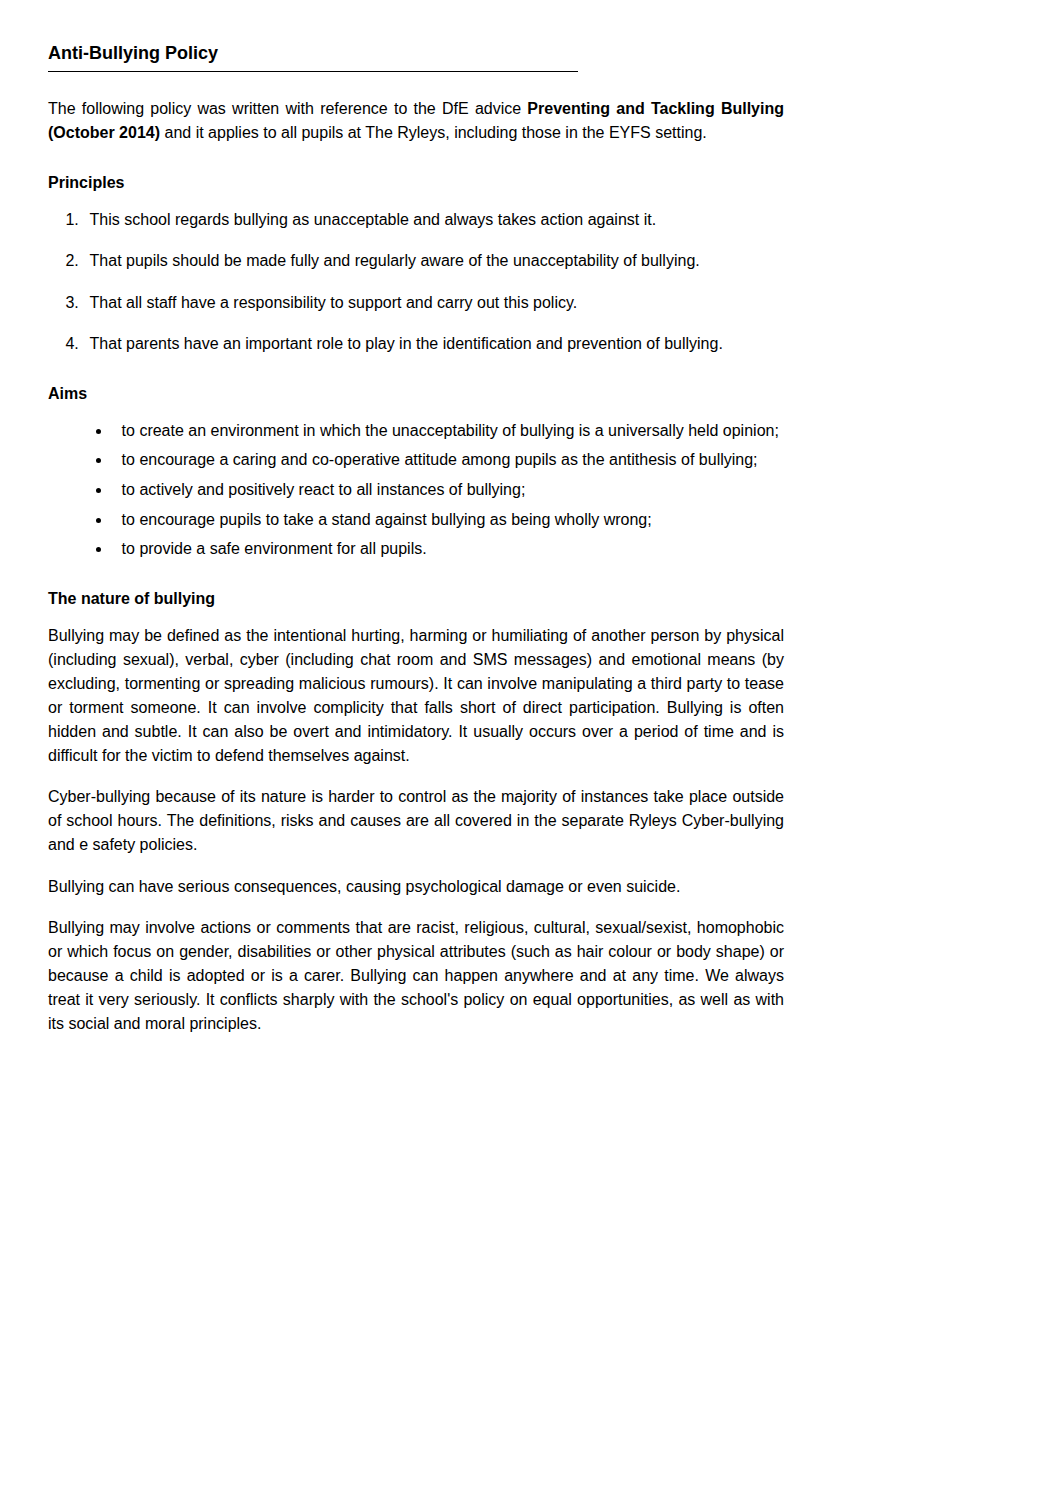Anti-Bullying Policy
The following policy was written with reference to the DfE advice Preventing and Tackling Bullying (October 2014) and it applies to all pupils at The Ryleys, including those in the EYFS setting.
Principles
This school regards bullying as unacceptable and always takes action against it.
That pupils should be made fully and regularly aware of the unacceptability of bullying.
That all staff have a responsibility to support and carry out this policy.
That parents have an important role to play in the identification and prevention of bullying.
Aims
to create an environment in which the unacceptability of bullying is a universally held opinion;
to encourage a caring and co-operative attitude among pupils as the antithesis of bullying;
to actively and positively react to all instances of bullying;
to encourage pupils to take a stand against bullying as being wholly wrong;
to provide a safe environment for all pupils.
The nature of bullying
Bullying may be defined as the intentional hurting, harming or humiliating of another person by physical (including sexual), verbal, cyber (including chat room and SMS messages) and emotional means (by excluding, tormenting or spreading malicious rumours). It can involve manipulating a third party to tease or torment someone. It can involve complicity that falls short of direct participation. Bullying is often hidden and subtle. It can also be overt and intimidatory. It usually occurs over a period of time and is difficult for the victim to defend themselves against.
Cyber-bullying because of its nature is harder to control as the majority of instances take place outside of school hours. The definitions, risks and causes are all covered in the separate Ryleys Cyber-bullying and e safety policies.
Bullying can have serious consequences, causing psychological damage or even suicide.
Bullying may involve actions or comments that are racist, religious, cultural, sexual/sexist, homophobic or which focus on gender, disabilities or other physical attributes (such as hair colour or body shape) or because a child is adopted or is a carer. Bullying can happen anywhere and at any time. We always treat it very seriously. It conflicts sharply with the school's policy on equal opportunities, as well as with its social and moral principles.